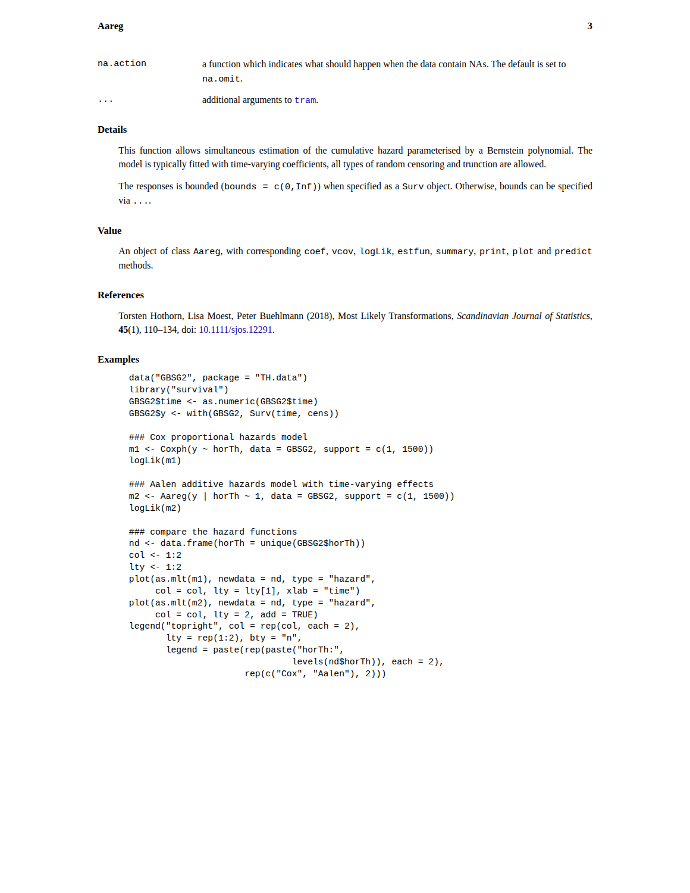Aareg 3
na.action
a function which indicates what should happen when the data contain NAs. The default is set to na.omit.
...
additional arguments to tram.
Details
This function allows simultaneous estimation of the cumulative hazard parameterised by a Bernstein polynomial. The model is typically fitted with time-varying coefficients, all types of random censoring and trunction are allowed.
The responses is bounded (bounds = c(0,Inf)) when specified as a Surv object. Otherwise, bounds can be specified via ....
Value
An object of class Aareg, with corresponding coef, vcov, logLik, estfun, summary, print, plot and predict methods.
References
Torsten Hothorn, Lisa Moest, Peter Buehlmann (2018), Most Likely Transformations, Scandinavian Journal of Statistics, 45(1), 110–134, doi: 10.1111/sjos.12291.
Examples
  data("GBSG2", package = "TH.data")
  library("survival")
  GBSG2$time <- as.numeric(GBSG2$time)
  GBSG2$y <- with(GBSG2, Surv(time, cens))

  ### Cox proportional hazards model
  m1 <- Coxph(y ~ horTh, data = GBSG2, support = c(1, 1500))
  logLik(m1)

  ### Aalen additive hazards model with time-varying effects
  m2 <- Aareg(y | horTh ~ 1, data = GBSG2, support = c(1, 1500))
  logLik(m2)

  ### compare the hazard functions
  nd <- data.frame(horTh = unique(GBSG2$horTh))
  col <- 1:2
  lty <- 1:2
  plot(as.mlt(m1), newdata = nd, type = "hazard",
       col = col, lty = lty[1], xlab = "time")
  plot(as.mlt(m2), newdata = nd, type = "hazard",
       col = col, lty = 2, add = TRUE)
  legend("topright", col = rep(col, each = 2),
         lty = rep(1:2), bty = "n",
         legend = paste(rep(paste("horTh:",
                                 levels(nd$horTh)), each = 2),
                        rep(c("Cox", "Aalen"), 2)))